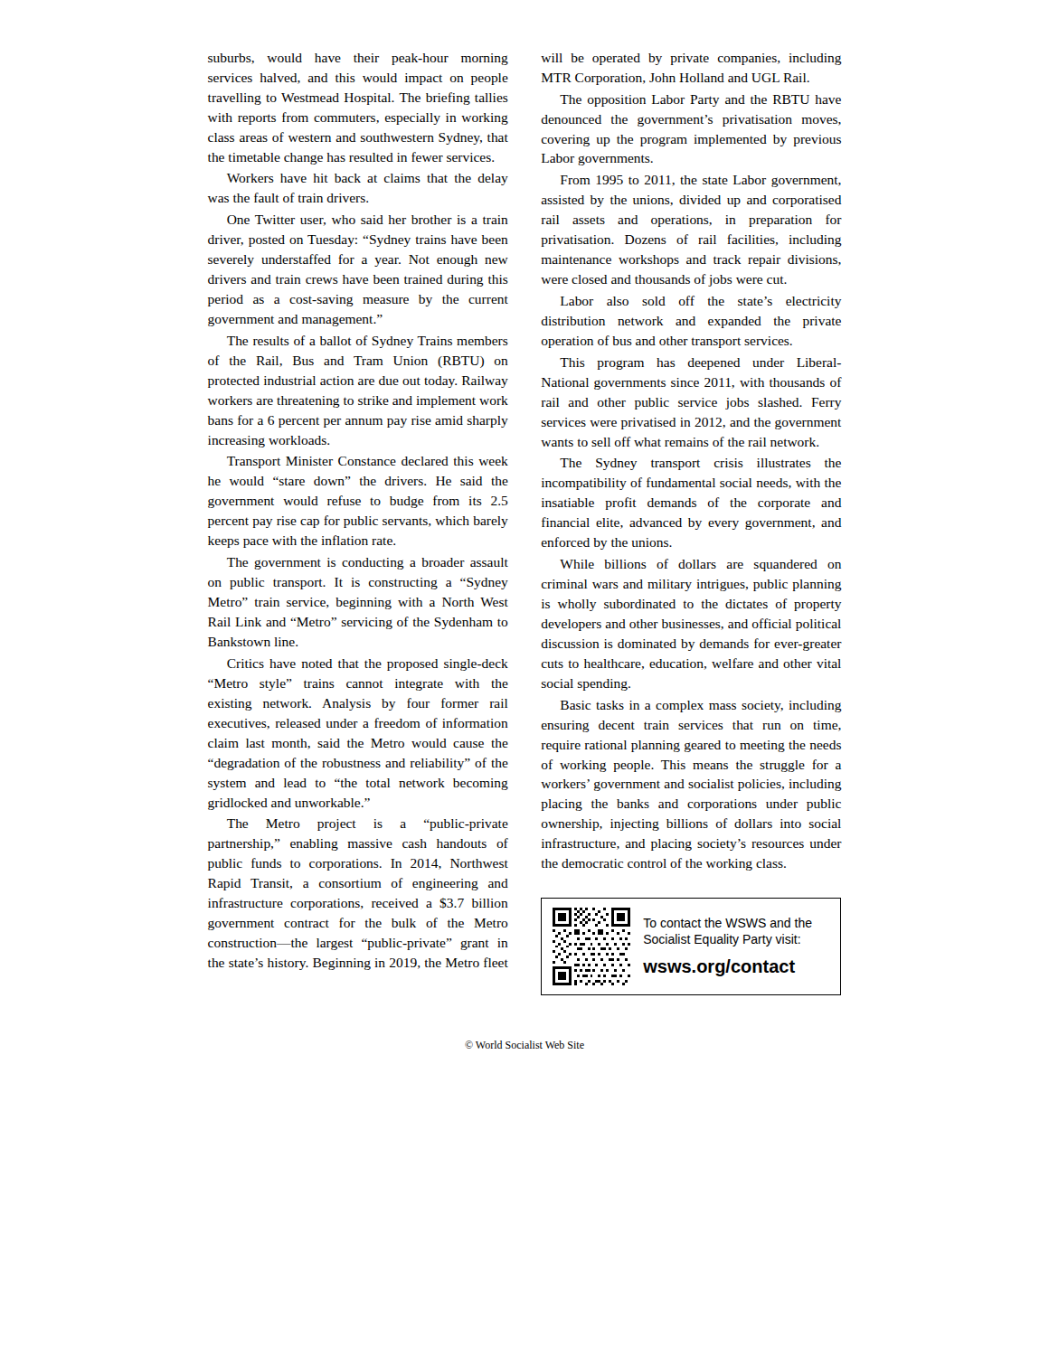suburbs, would have their peak-hour morning services halved, and this would impact on people travelling to Westmead Hospital. The briefing tallies with reports from commuters, especially in working class areas of western and southwestern Sydney, that the timetable change has resulted in fewer services.
Workers have hit back at claims that the delay was the fault of train drivers.
One Twitter user, who said her brother is a train driver, posted on Tuesday: “Sydney trains have been severely understaffed for a year. Not enough new drivers and train crews have been trained during this period as a cost-saving measure by the current government and management.”
The results of a ballot of Sydney Trains members of the Rail, Bus and Tram Union (RBTU) on protected industrial action are due out today. Railway workers are threatening to strike and implement work bans for a 6 percent per annum pay rise amid sharply increasing workloads.
Transport Minister Constance declared this week he would “stare down” the drivers. He said the government would refuse to budge from its 2.5 percent pay rise cap for public servants, which barely keeps pace with the inflation rate.
The government is conducting a broader assault on public transport. It is constructing a “Sydney Metro” train service, beginning with a North West Rail Link and “Metro” servicing of the Sydenham to Bankstown line.
Critics have noted that the proposed single-deck “Metro style” trains cannot integrate with the existing network. Analysis by four former rail executives, released under a freedom of information claim last month, said the Metro would cause the “degradation of the robustness and reliability” of the system and lead to “the total network becoming gridlocked and unworkable.”
The Metro project is a “public-private partnership,” enabling massive cash handouts of public funds to corporations. In 2014, Northwest Rapid Transit, a consortium of engineering and infrastructure corporations, received a $3.7 billion government contract for the bulk of the Metro construction—the largest “public-private” grant in the state’s history. Beginning in 2019, the Metro fleet will be operated by private companies, including MTR Corporation, John Holland and UGL Rail.
The opposition Labor Party and the RBTU have denounced the government’s privatisation moves, covering up the program implemented by previous Labor governments.
From 1995 to 2011, the state Labor government, assisted by the unions, divided up and corporatised rail assets and operations, in preparation for privatisation. Dozens of rail facilities, including maintenance workshops and track repair divisions, were closed and thousands of jobs were cut.
Labor also sold off the state’s electricity distribution network and expanded the private operation of bus and other transport services.
This program has deepened under Liberal-National governments since 2011, with thousands of rail and other public service jobs slashed. Ferry services were privatised in 2012, and the government wants to sell off what remains of the rail network.
The Sydney transport crisis illustrates the incompatibility of fundamental social needs, with the insatiable profit demands of the corporate and financial elite, advanced by every government, and enforced by the unions.
While billions of dollars are squandered on criminal wars and military intrigues, public planning is wholly subordinated to the dictates of property developers and other businesses, and official political discussion is dominated by demands for ever-greater cuts to healthcare, education, welfare and other vital social spending.
Basic tasks in a complex mass society, including ensuring decent train services that run on time, require rational planning geared to meeting the needs of working people. This means the struggle for a workers’ government and socialist policies, including placing the banks and corporations under public ownership, injecting billions of dollars into social infrastructure, and placing society’s resources under the democratic control of the working class.
To contact the WSWS and the
Socialist Equality Party visit: wsws.org/contact
© World Socialist Web Site